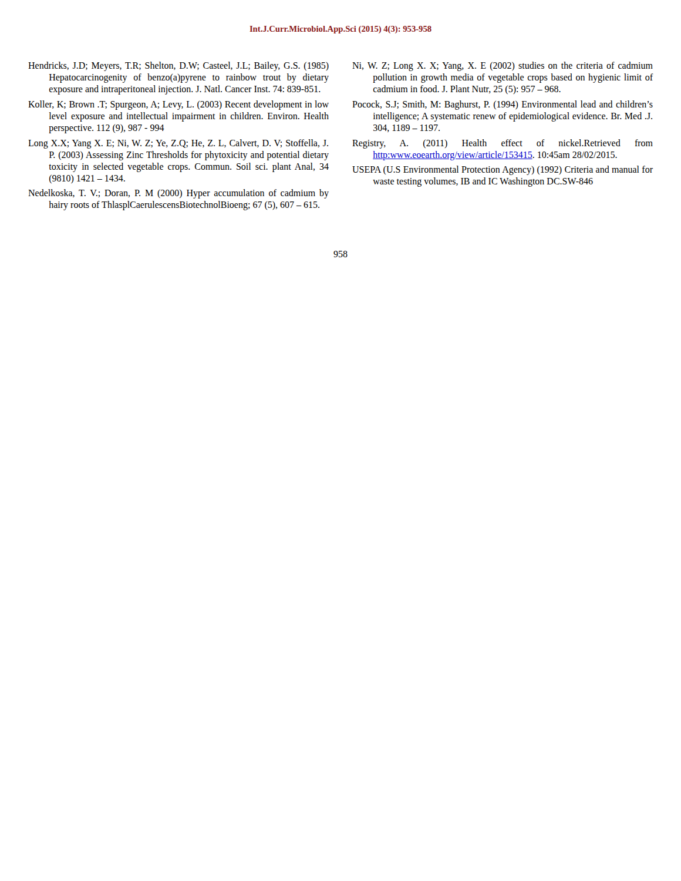Int.J.Curr.Microbiol.App.Sci (2015) 4(3): 953-958
Hendricks, J.D; Meyers, T.R; Shelton, D.W; Casteel, J.L; Bailey, G.S. (1985) Hepatocarcinogenity of benzo(a)pyrene to rainbow trout by dietary exposure and intraperitoneal injection. J. Natl. Cancer Inst. 74: 839-851.
Koller, K; Brown .T; Spurgeon, A; Levy, L. (2003) Recent development in low level exposure and intellectual impairment in children. Environ. Health perspective. 112 (9), 987 - 994
Long X.X; Yang X. E; Ni, W. Z; Ye, Z.Q; He, Z. L, Calvert, D. V; Stoffella, J. P. (2003) Assessing Zinc Thresholds for phytoxicity and potential dietary toxicity in selected vegetable crops. Commun. Soil sci. plant Anal, 34 (9810) 1421 – 1434.
Nedelkoska, T. V.; Doran, P. M (2000) Hyper accumulation of cadmium by hairy roots of ThlasplCaerulescensBiotechnolBioeng; 67 (5), 607 – 615.
Ni, W. Z; Long X. X; Yang, X. E (2002) studies on the criteria of cadmium pollution in growth media of vegetable crops based on hygienic limit of cadmium in food. J. Plant Nutr, 25 (5): 957 – 968.
Pocock, S.J; Smith, M: Baghurst, P. (1994) Environmental lead and children’s intelligence; A systematic renew of epidemiological evidence. Br. Med .J. 304, 1189 – 1197.
Registry, A. (2011) Health effect of nickel.Retrieved from http:www.eoearth.org/view/article/153415. 10:45am 28/02/2015.
USEPA (U.S Environmental Protection Agency) (1992) Criteria and manual for waste testing volumes, IB and IC Washington DC.SW-846
958